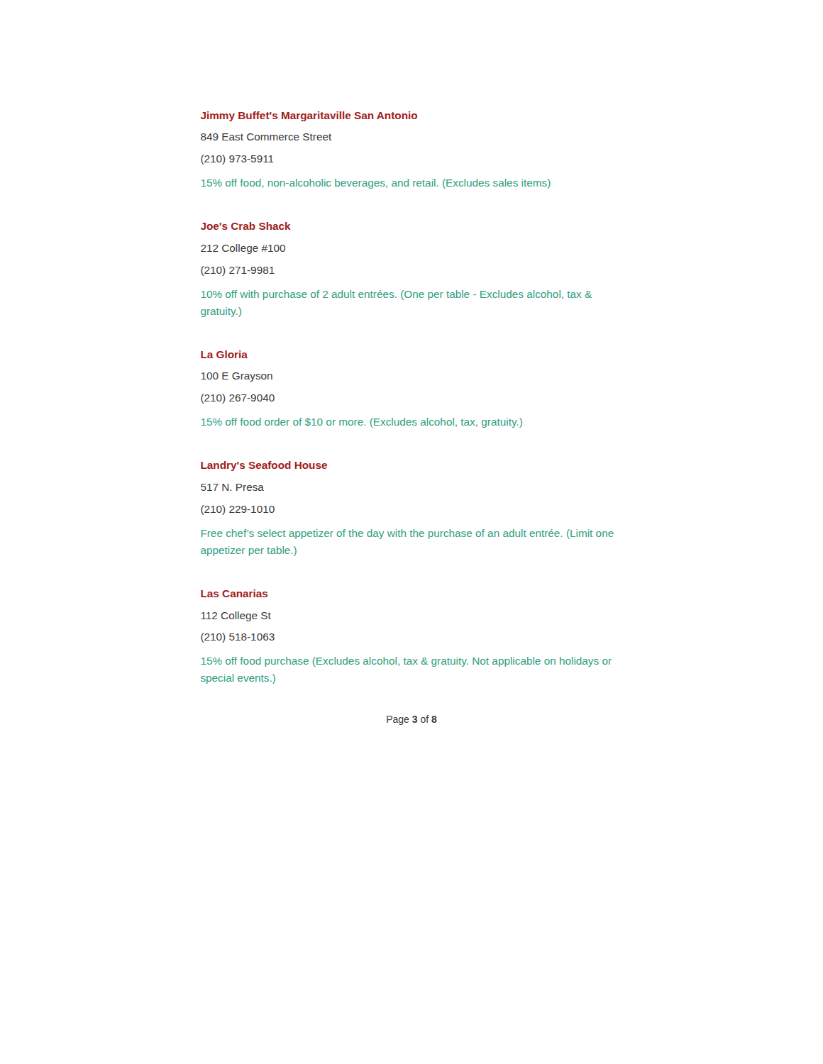Jimmy Buffet's Margaritaville San Antonio
849 East Commerce Street
(210) 973-5911
15% off food, non-alcoholic beverages, and retail. (Excludes sales items)
Joe's Crab Shack
212 College #100
(210) 271-9981
10% off with purchase of 2 adult entrées. (One per table - Excludes alcohol, tax & gratuity.)
La Gloria
100 E Grayson
(210) 267-9040
15% off food order of $10 or more. (Excludes alcohol, tax, gratuity.)
Landry's Seafood House
517 N. Presa
(210) 229-1010
Free chef’s select appetizer of the day with the purchase of an adult entrée. (Limit one appetizer per table.)
Las Canarias
112 College St
(210) 518-1063
15% off food purchase (Excludes alcohol, tax & gratuity. Not applicable on holidays or special events.)
Page 3 of 8